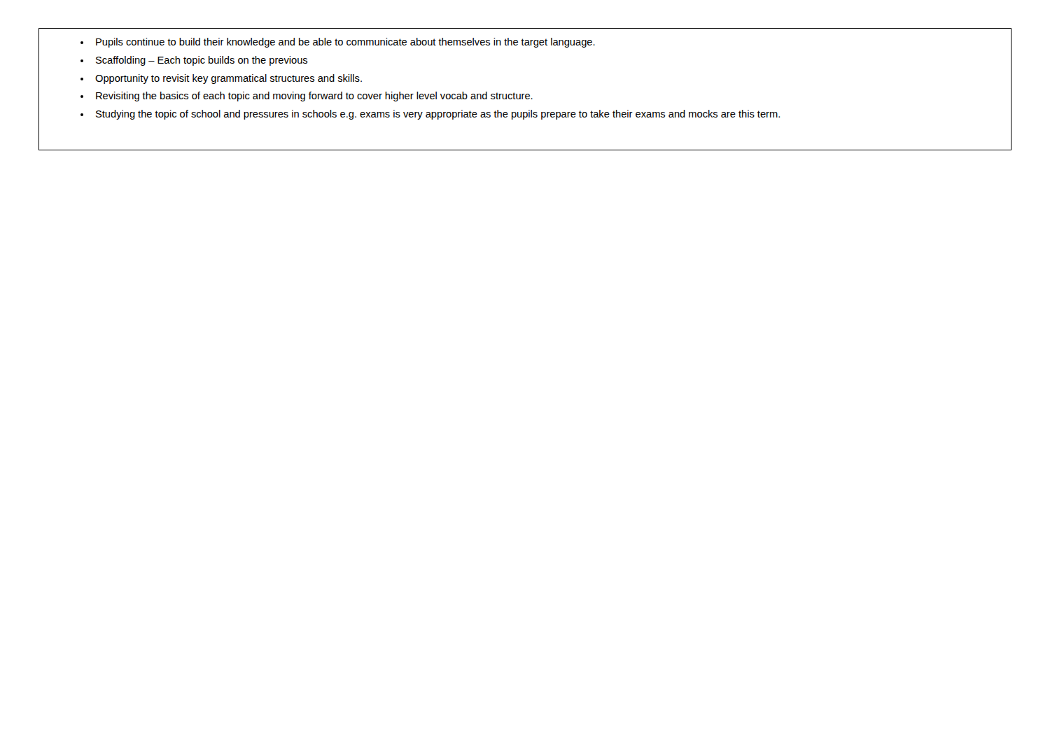Pupils continue to build their knowledge and be able to communicate about themselves in the target language.
Scaffolding – Each topic builds on the previous
Opportunity to revisit key grammatical structures and skills.
Revisiting the basics of each topic and moving forward to cover higher level vocab and structure.
Studying the topic of school and pressures in schools e.g. exams is very appropriate as the pupils prepare to take their exams and mocks are this term.